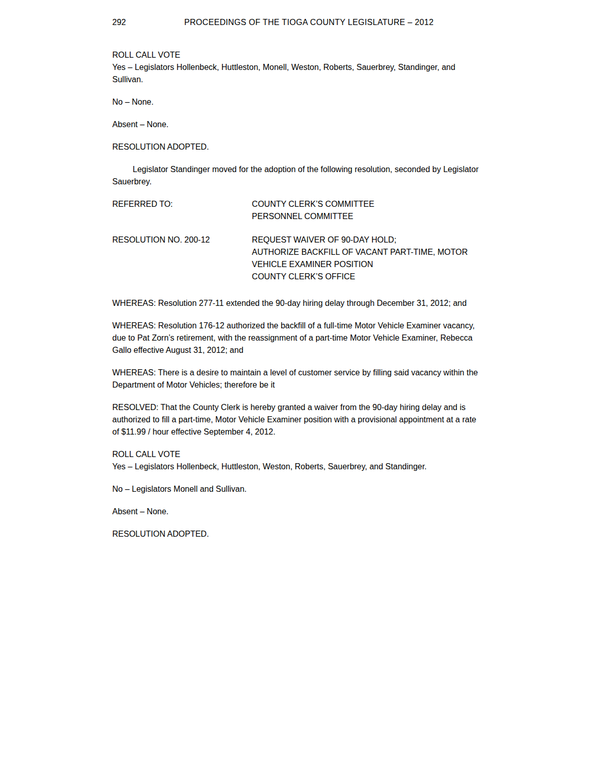292 PROCEEDINGS OF THE TIOGA COUNTY LEGISLATURE – 2012
ROLL CALL VOTE
Yes – Legislators Hollenbeck, Huttleston, Monell, Weston, Roberts, Sauerbrey, Standinger, and Sullivan.
No – None.
Absent – None.
RESOLUTION ADOPTED.
Legislator Standinger moved for the adoption of the following resolution, seconded by Legislator Sauerbrey.
| REFERRED TO: | COUNTY CLERK’S COMMITTEE PERSONNEL COMMITTEE |
| RESOLUTION NO. 200-12 | REQUEST WAIVER OF 90-DAY HOLD; AUTHORIZE BACKFILL OF VACANT PART-TIME, MOTOR VEHICLE EXAMINER POSITION COUNTY CLERK’S OFFICE |
WHEREAS: Resolution 277-11 extended the 90-day hiring delay through December 31, 2012; and
WHEREAS: Resolution 176-12 authorized the backfill of a full-time Motor Vehicle Examiner vacancy, due to Pat Zorn’s retirement, with the reassignment of a part-time Motor Vehicle Examiner, Rebecca Gallo effective August 31, 2012; and
WHEREAS: There is a desire to maintain a level of customer service by filling said vacancy within the Department of Motor Vehicles; therefore be it
RESOLVED: That the County Clerk is hereby granted a waiver from the 90-day hiring delay and is authorized to fill a part-time, Motor Vehicle Examiner position with a provisional appointment at a rate of $11.99 / hour effective September 4, 2012.
ROLL CALL VOTE
Yes – Legislators Hollenbeck, Huttleston, Weston, Roberts, Sauerbrey, and Standinger.
No – Legislators Monell and Sullivan.
Absent – None.
RESOLUTION ADOPTED.